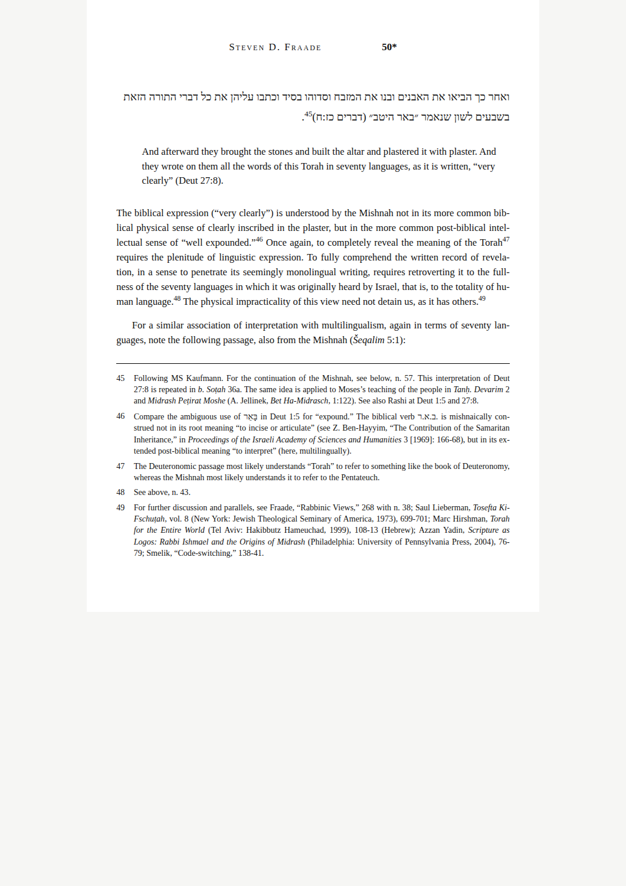Steven D. Fraade 50*
ואחר כך הביאו את האבנים ובנו את המזבח וסדוהו בסיד וכתבו עליהן את כל דברי התורה הזאת בשבעים לשון שנאמר ״באר היטב״ (דברים כז:ח)45.
And afterward they brought the stones and built the altar and plastered it with plaster. And they wrote on them all the words of this Torah in seventy languages, as it is written, “very clearly” (Deut 27:8).
The biblical expression (“very clearly”) is understood by the Mishnah not in its more common biblical physical sense of clearly inscribed in the plaster, but in the more common post-biblical intellectual sense of “well expounded.”46 Once again, to completely reveal the meaning of the Torah47 requires the plenitude of linguistic expression. To fully comprehend the written record of revelation, in a sense to penetrate its seemingly monolingual writing, requires retroverting it to the fullness of the seventy languages in which it was originally heard by Israel, that is, to the totality of human language.48 The physical impracticality of this view need not detain us, as it has others.49
For a similar association of interpretation with multilingualism, again in terms of seventy languages, note the following passage, also from the Mishnah (Šeqalim 5:1):
45 Following MS Kaufmann. For the continuation of the Mishnah, see below, n. 57. This interpretation of Deut 27:8 is repeated in b. Soṭah 36a. The same idea is applied to Moses’s teaching of the people in Tanḥ. Devarim 2 and Midrash Peṭirat Moshe (A. Jellinek, Bet Ha-Midrasch, 1:122). See also Rashi at Deut 1:5 and 27:8.
46 Compare the ambiguous use of בָּאֵר in Deut 1:5 for “expound.” The biblical verb ב.א.ר. is mishnaically construed not in its root meaning “to incise or articulate” (see Z. Ben-Hayyim, “The Contribution of the Samaritan Inheritance,” in Proceedings of the Israeli Academy of Sciences and Humanities 3 [1969]: 166-68), but in its extended post-biblical meaning “to interpret” (here, multilingually).
47 The Deuteronomic passage most likely understands “Torah” to refer to something like the book of Deuteronomy, whereas the Mishnah most likely understands it to refer to the Pentateuch.
48 See above, n. 43.
49 For further discussion and parallels, see Fraade, “Rabbinic Views,” 268 with n. 38; Saul Lieberman, Tosefta Ki-Fschuṭah, vol. 8 (New York: Jewish Theological Seminary of America, 1973), 699-701; Marc Hirshman, Torah for the Entire World (Tel Aviv: Hakibbutz Hameuchad, 1999), 108-13 (Hebrew); Azzan Yadin, Scripture as Logos: Rabbi Ishmael and the Origins of Midrash (Philadelphia: University of Pennsylvania Press, 2004), 76-79; Smelik, “Code-switching,” 138-41.